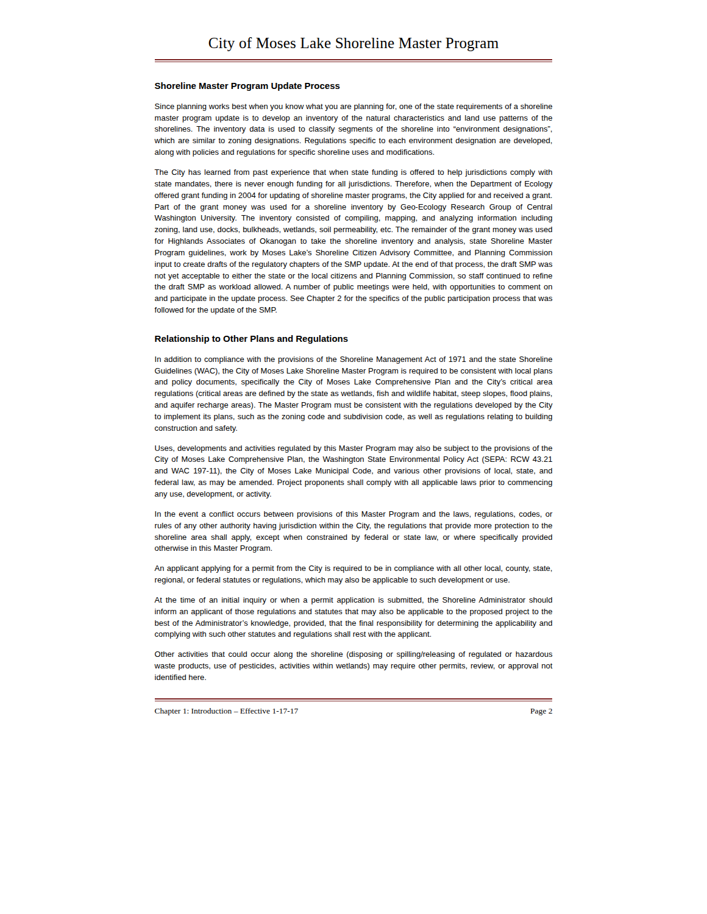City of Moses Lake Shoreline Master Program
Shoreline Master Program Update Process
Since planning works best when you know what you are planning for, one of the state requirements of a shoreline master program update is to develop an inventory of the natural characteristics and land use patterns of the shorelines. The inventory data is used to classify segments of the shoreline into “environment designations”, which are similar to zoning designations. Regulations specific to each environment designation are developed, along with policies and regulations for specific shoreline uses and modifications.
The City has learned from past experience that when state funding is offered to help jurisdictions comply with state mandates, there is never enough funding for all jurisdictions. Therefore, when the Department of Ecology offered grant funding in 2004 for updating of shoreline master programs, the City applied for and received a grant. Part of the grant money was used for a shoreline inventory by Geo-Ecology Research Group of Central Washington University. The inventory consisted of compiling, mapping, and analyzing information including zoning, land use, docks, bulkheads, wetlands, soil permeability, etc. The remainder of the grant money was used for Highlands Associates of Okanogan to take the shoreline inventory and analysis, state Shoreline Master Program guidelines, work by Moses Lake’s Shoreline Citizen Advisory Committee, and Planning Commission input to create drafts of the regulatory chapters of the SMP update. At the end of that process, the draft SMP was not yet acceptable to either the state or the local citizens and Planning Commission, so staff continued to refine the draft SMP as workload allowed. A number of public meetings were held, with opportunities to comment on and participate in the update process. See Chapter 2 for the specifics of the public participation process that was followed for the update of the SMP.
Relationship to Other Plans and Regulations
In addition to compliance with the provisions of the Shoreline Management Act of 1971 and the state Shoreline Guidelines (WAC), the City of Moses Lake Shoreline Master Program is required to be consistent with local plans and policy documents, specifically the City of Moses Lake Comprehensive Plan and the City’s critical area regulations (critical areas are defined by the state as wetlands, fish and wildlife habitat, steep slopes, flood plains, and aquifer recharge areas). The Master Program must be consistent with the regulations developed by the City to implement its plans, such as the zoning code and subdivision code, as well as regulations relating to building construction and safety.
Uses, developments and activities regulated by this Master Program may also be subject to the provisions of the City of Moses Lake Comprehensive Plan, the Washington State Environmental Policy Act (SEPA: RCW 43.21 and WAC 197-11), the City of Moses Lake Municipal Code, and various other provisions of local, state, and federal law, as may be amended. Project proponents shall comply with all applicable laws prior to commencing any use, development, or activity.
In the event a conflict occurs between provisions of this Master Program and the laws, regulations, codes, or rules of any other authority having jurisdiction within the City, the regulations that provide more protection to the shoreline area shall apply, except when constrained by federal or state law, or where specifically provided otherwise in this Master Program.
An applicant applying for a permit from the City is required to be in compliance with all other local, county, state, regional, or federal statutes or regulations, which may also be applicable to such development or use.
At the time of an initial inquiry or when a permit application is submitted, the Shoreline Administrator should inform an applicant of those regulations and statutes that may also be applicable to the proposed project to the best of the Administrator’s knowledge, provided, that the final responsibility for determining the applicability and complying with such other statutes and regulations shall rest with the applicant.
Other activities that could occur along the shoreline (disposing or spilling/releasing of regulated or hazardous waste products, use of pesticides, activities within wetlands) may require other permits, review, or approval not identified here.
Chapter 1: Introduction – Effective 1-17-17 Page 2